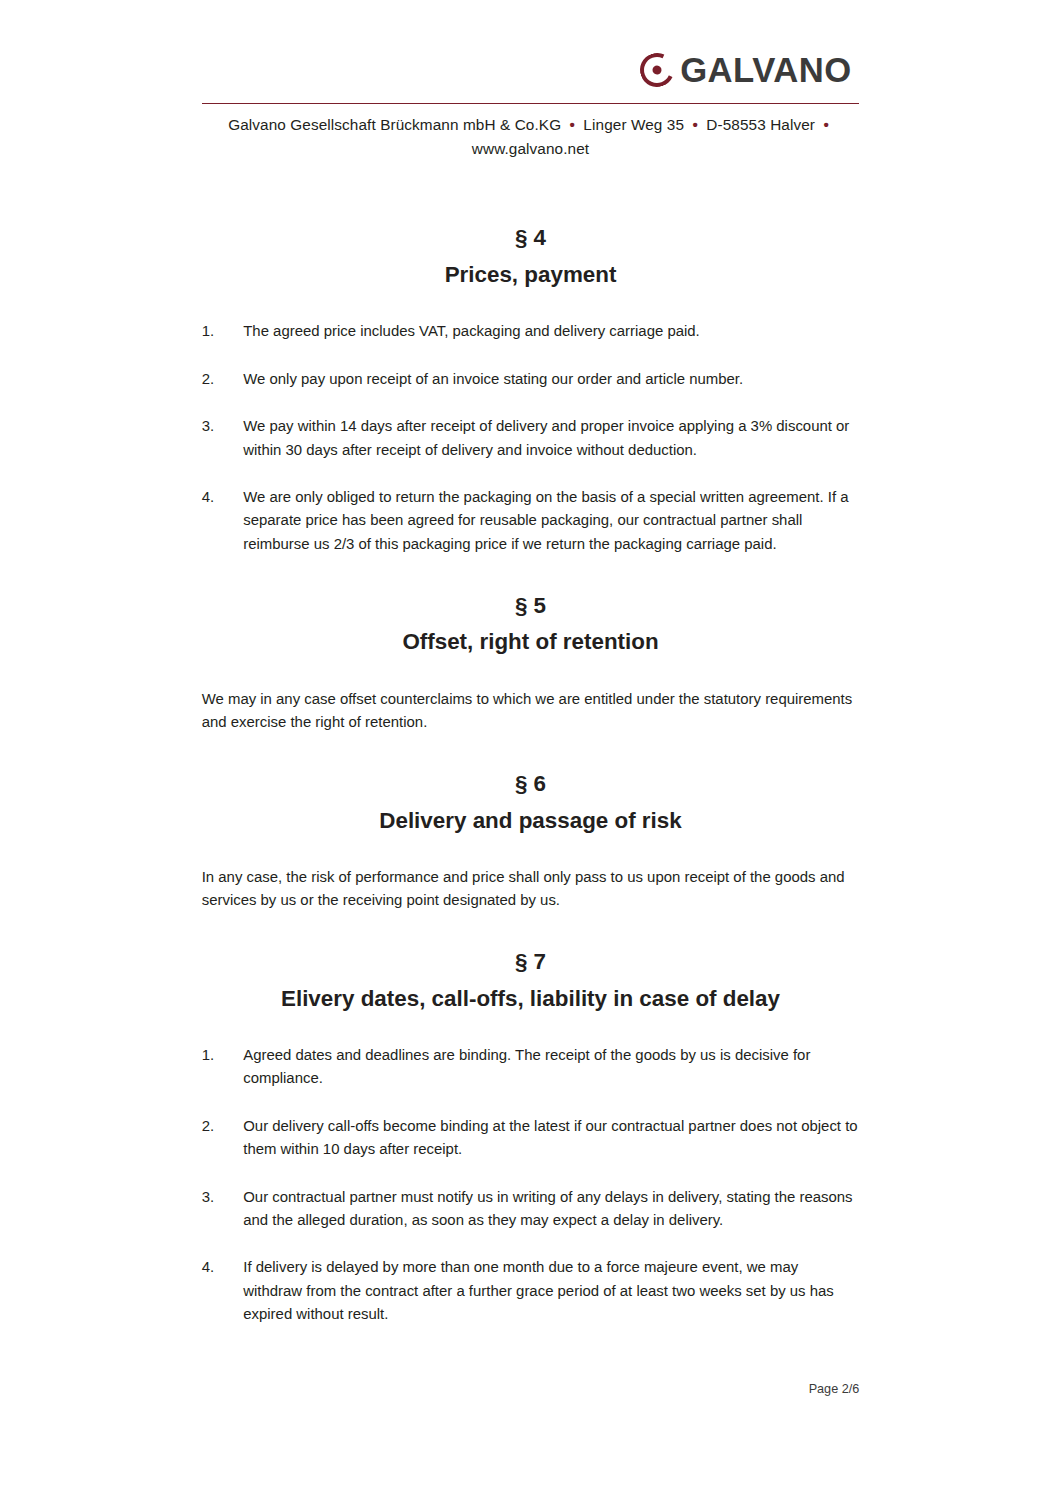GALVANO
Galvano Gesellschaft Brückmann mbH & Co.KG • Linger Weg 35 • D-58553 Halver • www.galvano.net
§ 4 Prices, payment
The agreed price includes VAT, packaging and delivery carriage paid.
We only pay upon receipt of an invoice stating our order and article number.
We pay within 14 days after receipt of delivery and proper invoice applying a 3% discount or within 30 days after receipt of delivery and invoice without deduction.
We are only obliged to return the packaging on the basis of a special written agreement. If a separate price has been agreed for reusable packaging, our contractual partner shall reimburse us 2/3 of this packaging price if we return the packaging carriage paid.
§ 5 Offset, right of retention
We may in any case offset counterclaims to which we are entitled under the statutory requirements and exercise the right of retention.
§ 6 Delivery and passage of risk
In any case, the risk of performance and price shall only pass to us upon receipt of the goods and services by us or the receiving point designated by us.
§ 7 Elivery dates, call-offs, liability in case of delay
Agreed dates and deadlines are binding. The receipt of the goods by us is decisive for compliance.
Our delivery call-offs become binding at the latest if our contractual partner does not object to them within 10 days after receipt.
Our contractual partner must notify us in writing of any delays in delivery, stating the reasons and the alleged duration, as soon as they may expect a delay in delivery.
If delivery is delayed by more than one month due to a force majeure event, we may withdraw from the contract after a further grace period of at least two weeks set by us has expired without result.
Page 2/6